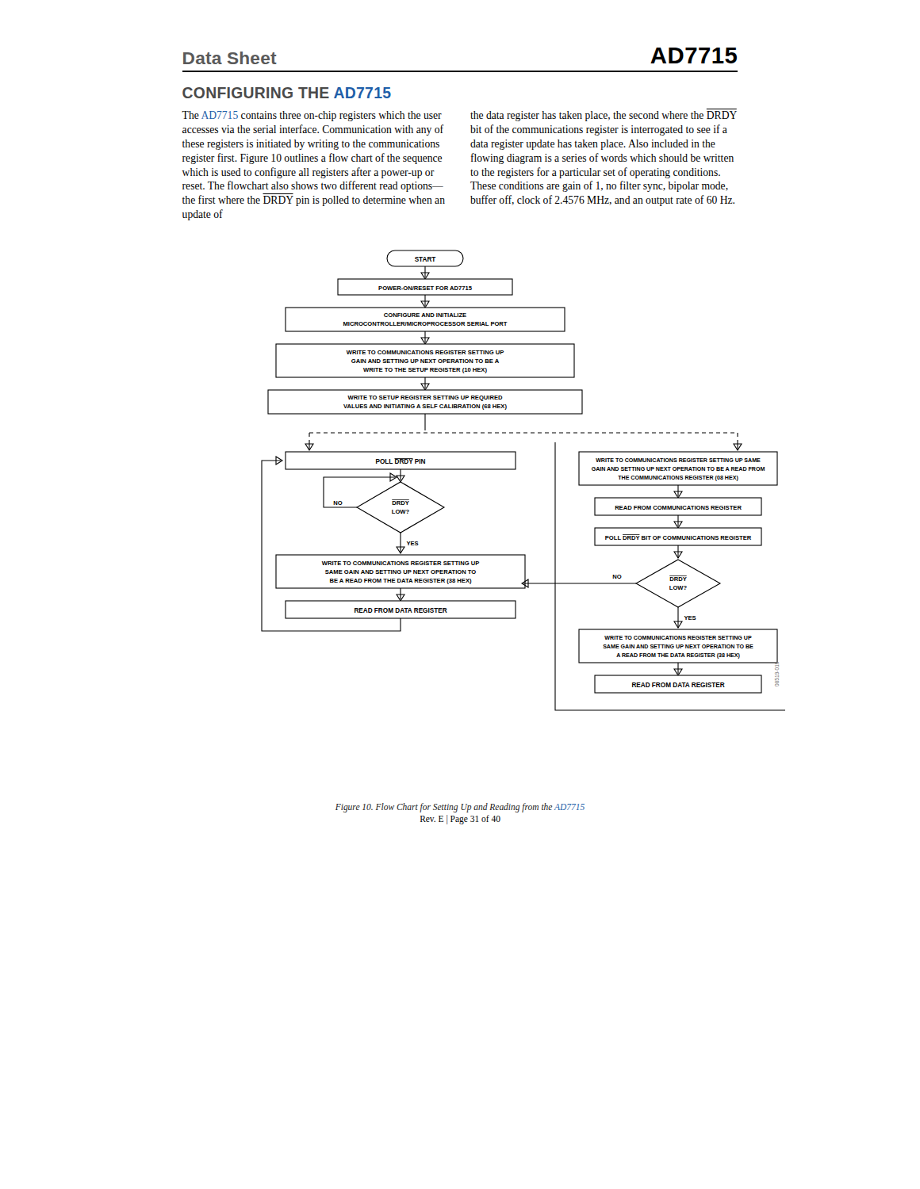Data Sheet
AD7715
CONFIGURING THE AD7715
The AD7715 contains three on-chip registers which the user accesses via the serial interface. Communication with any of these registers is initiated by writing to the communications register first. Figure 10 outlines a flow chart of the sequence which is used to configure all registers after a power-up or reset. The flowchart also shows two different read options—the first where the DRDY pin is polled to determine when an update of
the data register has taken place, the second where the DRDY bit of the communications register is interrogated to see if a data register update has taken place. Also included in the flowing diagram is a series of words which should be written to the registers for a particular set of operating conditions. These conditions are gain of 1, no filter sync, bipolar mode, buffer off, clock of 2.4576 MHz, and an output rate of 60 Hz.
START POWER-ON/RESET FOR AD7715 CONFIGURE AND INITIALIZE MICROCONTROLLER/MICROPROCESSOR SERIAL PORT WRITE TO COMMUNICATIONS REGISTER SETTING UP GAIN AND SETTING UP NEXT OPERATION TO BE A WRITE TO THE SETUP REGISTER (10 HEX) WRITE TO SETUP REGISTER SETTING UP REQUIRED VALUES AND INITIATING A SELF CALIBRATION (68 HEX) POLL DRDY PIN DRDY LOW? NO YES WRITE TO COMMUNICATIONS REGISTER SETTING UP SAME GAIN AND SETTING UP NEXT OPERATION TO BE A READ FROM THE DATA REGISTER (38 HEX) READ FROM DATA REGISTER WRITE TO COMMUNICATIONS REGISTER SETTING UP SAME GAIN AND SETTING UP NEXT OPERATION TO BE A READ FROM THE COMMUNICATIONS REGISTER (08 HEX) READ FROM COMMUNICATIONS REGISTER POLL DRDY BIT OF COMMUNICATIONS REGISTER DRDY LOW? NO YES WRITE TO COMMUNICATIONS REGISTER SETTING UP SAME GAIN AND SETTING UP NEXT OPERATION TO BE A READ FROM THE DATA REGISTER (38 HEX) READ FROM DATA REGISTER 08519-010
Figure 10. Flow Chart for Setting Up and Reading from the AD7715
Rev. E | Page 31 of 40